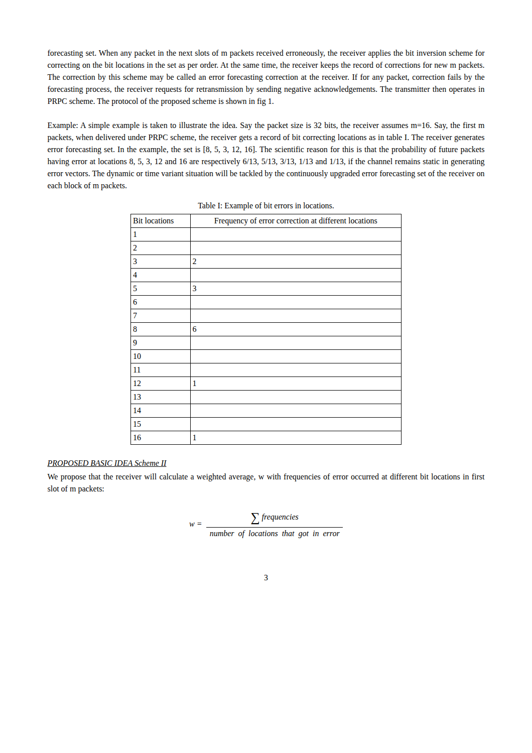forecasting set. When any packet in the next slots of m packets received erroneously, the receiver applies the bit inversion scheme for correcting on the bit locations in the set as per order. At the same time, the receiver keeps the record of corrections for new m packets. The correction by this scheme may be called an error forecasting correction at the receiver. If for any packet, correction fails by the forecasting process, the receiver requests for retransmission by sending negative acknowledgements. The transmitter then operates in PRPC scheme. The protocol of the proposed scheme is shown in fig 1.
Example: A simple example is taken to illustrate the idea. Say the packet size is 32 bits, the receiver assumes m=16. Say, the first m packets, when delivered under PRPC scheme, the receiver gets a record of bit correcting locations as in table I. The receiver generates error forecasting set. In the example, the set is [8, 5, 3, 12, 16]. The scientific reason for this is that the probability of future packets having error at locations 8, 5, 3, 12 and 16 are respectively 6/13, 5/13, 3/13, 1/13 and 1/13, if the channel remains static in generating error vectors. The dynamic or time variant situation will be tackled by the continuously upgraded error forecasting set of the receiver on each block of m packets.
Table I: Example of bit errors in locations.
| Bit locations | Frequency of error correction at different locations |
| --- | --- |
| 1 | |
| 2 | |
| 3 | 2 |
| 4 | |
| 5 | 3 |
| 6 | |
| 7 | |
| 8 | 6 |
| 9 | |
| 10 | |
| 11 | |
| 12 | 1 |
| 13 | |
| 14 | |
| 15 | |
| 16 | 1 |
PROPOSED BASIC IDEA Scheme II
We propose that the receiver will calculate a weighted average, w with frequencies of error occurred at different bit locations in first slot of m packets:
w = ∑frequencies number of locations that got in error
3